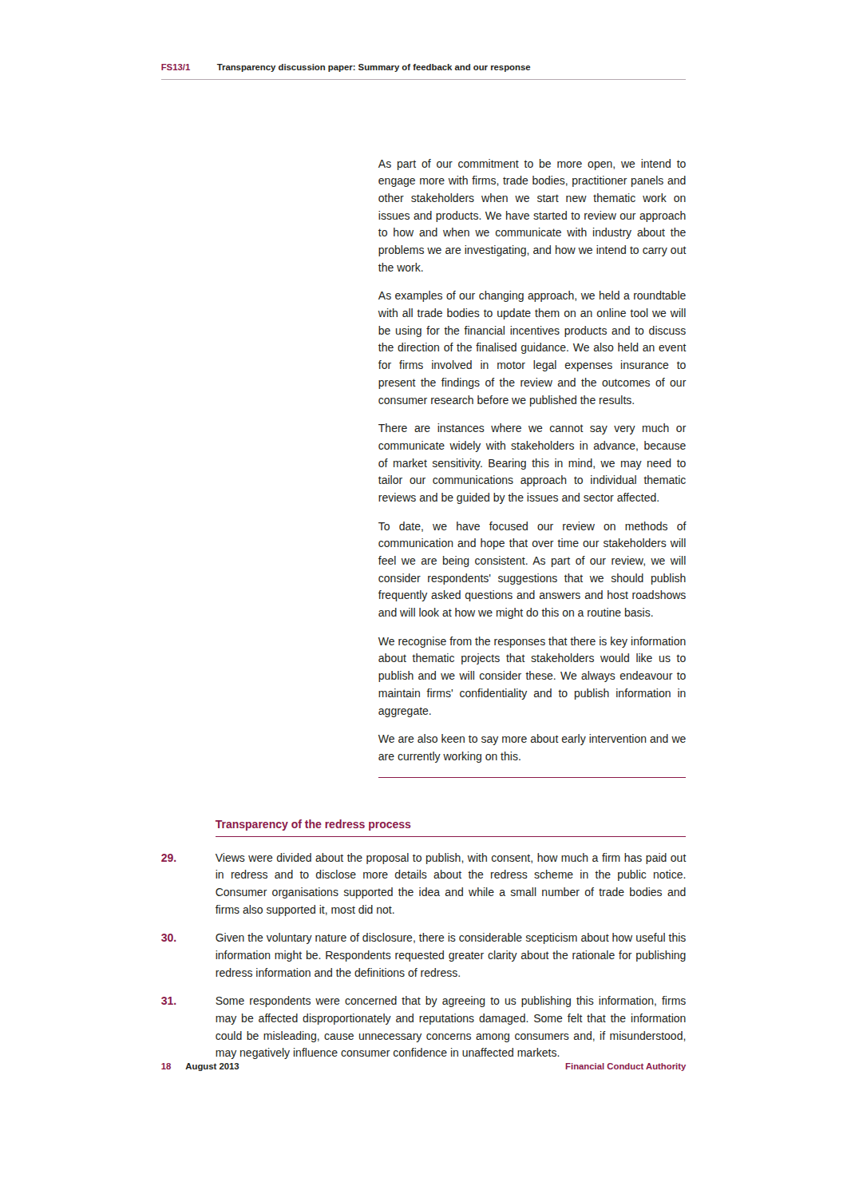FS13/1 Transparency discussion paper: Summary of feedback and our response
As part of our commitment to be more open, we intend to engage more with firms, trade bodies, practitioner panels and other stakeholders when we start new thematic work on issues and products. We have started to review our approach to how and when we communicate with industry about the problems we are investigating, and how we intend to carry out the work.
As examples of our changing approach, we held a roundtable with all trade bodies to update them on an online tool we will be using for the financial incentives products and to discuss the direction of the finalised guidance. We also held an event for firms involved in motor legal expenses insurance to present the findings of the review and the outcomes of our consumer research before we published the results.
There are instances where we cannot say very much or communicate widely with stakeholders in advance, because of market sensitivity. Bearing this in mind, we may need to tailor our communications approach to individual thematic reviews and be guided by the issues and sector affected.
To date, we have focused our review on methods of communication and hope that over time our stakeholders will feel we are being consistent. As part of our review, we will consider respondents' suggestions that we should publish frequently asked questions and answers and host roadshows and will look at how we might do this on a routine basis.
We recognise from the responses that there is key information about thematic projects that stakeholders would like us to publish and we will consider these. We always endeavour to maintain firms' confidentiality and to publish information in aggregate.
We are also keen to say more about early intervention and we are currently working on this.
Transparency of the redress process
29. Views were divided about the proposal to publish, with consent, how much a firm has paid out in redress and to disclose more details about the redress scheme in the public notice. Consumer organisations supported the idea and while a small number of trade bodies and firms also supported it, most did not.
30. Given the voluntary nature of disclosure, there is considerable scepticism about how useful this information might be. Respondents requested greater clarity about the rationale for publishing redress information and the definitions of redress.
31. Some respondents were concerned that by agreeing to us publishing this information, firms may be affected disproportionately and reputations damaged. Some felt that the information could be misleading, cause unnecessary concerns among consumers and, if misunderstood, may negatively influence consumer confidence in unaffected markets.
18 August 2013
Financial Conduct Authority